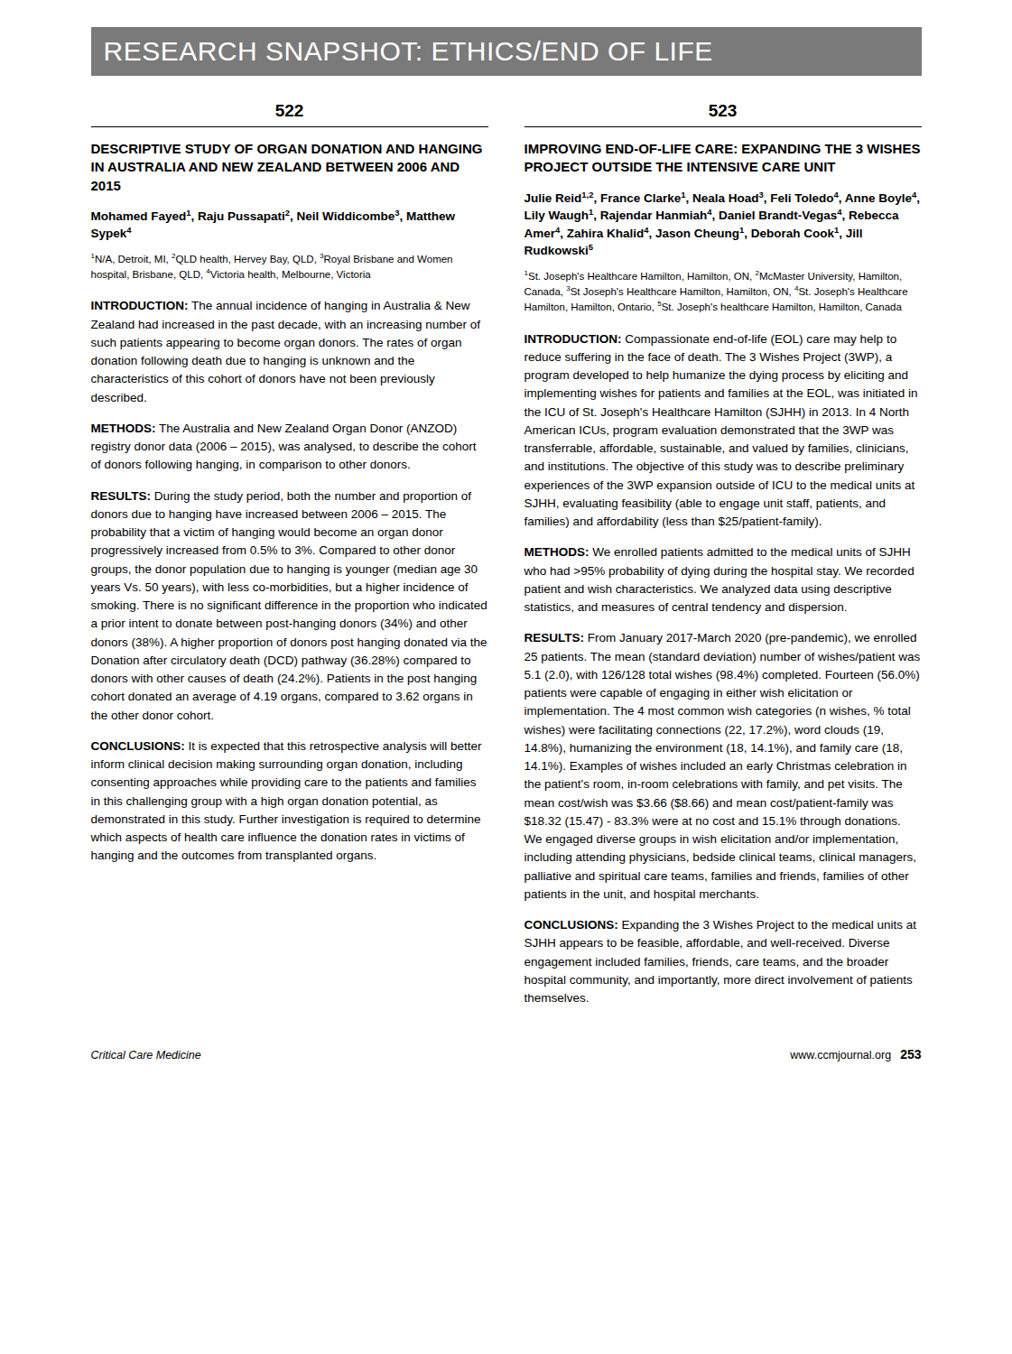RESEARCH SNAPSHOT: ETHICS/END OF LIFE
522
Descriptive Study of Organ Donation and Hanging in Australia and New Zealand Between 2006 and 2015
Mohamed Fayed1, Raju Pussapati2, Neil Widdicombe3, Matthew Sypek4
1N/A, Detroit, MI, 2QLD health, Hervey Bay, QLD, 3Royal Brisbane and Women hospital, Brisbane, QLD, 4Victoria health, Melbourne, Victoria
INTRODUCTION: The annual incidence of hanging in Australia & New Zealand had increased in the past decade, with an increasing number of such patients appearing to become organ donors. The rates of organ donation following death due to hanging is unknown and the characteristics of this cohort of donors have not been previously described.
METHODS: The Australia and New Zealand Organ Donor (ANZOD) registry donor data (2006 – 2015), was analysed, to describe the cohort of donors following hanging, in comparison to other donors.
RESULTS: During the study period, both the number and proportion of donors due to hanging have increased between 2006 – 2015. The probability that a victim of hanging would become an organ donor progressively increased from 0.5% to 3%. Compared to other donor groups, the donor population due to hanging is younger (median age 30 years Vs. 50 years), with less co-morbidities, but a higher incidence of smoking. There is no significant difference in the proportion who indicated a prior intent to donate between post-hanging donors (34%) and other donors (38%). A higher proportion of donors post hanging donated via the Donation after circulatory death (DCD) pathway (36.28%) compared to donors with other causes of death (24.2%). Patients in the post hanging cohort donated an average of 4.19 organs, compared to 3.62 organs in the other donor cohort.
CONCLUSIONS: It is expected that this retrospective analysis will better inform clinical decision making surrounding organ donation, including consenting approaches while providing care to the patients and families in this challenging group with a high organ donation potential, as demonstrated in this study. Further investigation is required to determine which aspects of health care influence the donation rates in victims of hanging and the outcomes from transplanted organs.
523
Improving End-of-Life Care: Expanding the 3 Wishes Project Outside the Intensive Care Unit
Julie Reid1,2, France Clarke1, Neala Hoad3, Feli Toledo4, Anne Boyle4, Lily Waugh1, Rajendar Hanmiah4, Daniel Brandt-Vegas4, Rebecca Amer4, Zahira Khalid4, Jason Cheung1, Deborah Cook1, Jill Rudkowski5
1St. Joseph's Healthcare Hamilton, Hamilton, ON, 2McMaster University, Hamilton, Canada, 3St Joseph's Healthcare Hamilton, Hamilton, ON, 4St. Joseph's Healthcare Hamilton, Hamilton, Ontario, 5St. Joseph's healthcare Hamilton, Hamilton, Canada
INTRODUCTION: Compassionate end-of-life (EOL) care may help to reduce suffering in the face of death. The 3 Wishes Project (3WP), a program developed to help humanize the dying process by eliciting and implementing wishes for patients and families at the EOL, was initiated in the ICU of St. Joseph's Healthcare Hamilton (SJHH) in 2013. In 4 North American ICUs, program evaluation demonstrated that the 3WP was transferrable, affordable, sustainable, and valued by families, clinicians, and institutions. The objective of this study was to describe preliminary experiences of the 3WP expansion outside of ICU to the medical units at SJHH, evaluating feasibility (able to engage unit staff, patients, and families) and affordability (less than $25/patient-family).
METHODS: We enrolled patients admitted to the medical units of SJHH who had >95% probability of dying during the hospital stay. We recorded patient and wish characteristics. We analyzed data using descriptive statistics, and measures of central tendency and dispersion.
RESULTS: From January 2017-March 2020 (pre-pandemic), we enrolled 25 patients. The mean (standard deviation) number of wishes/patient was 5.1 (2.0), with 126/128 total wishes (98.4%) completed. Fourteen (56.0%) patients were capable of engaging in either wish elicitation or implementation. The 4 most common wish categories (n wishes, % total wishes) were facilitating connections (22, 17.2%), word clouds (19, 14.8%), humanizing the environment (18, 14.1%), and family care (18, 14.1%). Examples of wishes included an early Christmas celebration in the patient's room, in-room celebrations with family, and pet visits. The mean cost/wish was $3.66 ($8.66) and mean cost/patient-family was $18.32 (15.47) - 83.3% were at no cost and 15.1% through donations. We engaged diverse groups in wish elicitation and/or implementation, including attending physicians, bedside clinical teams, clinical managers, palliative and spiritual care teams, families and friends, families of other patients in the unit, and hospital merchants.
CONCLUSIONS: Expanding the 3 Wishes Project to the medical units at SJHH appears to be feasible, affordable, and well-received. Diverse engagement included families, friends, care teams, and the broader hospital community, and importantly, more direct involvement of patients themselves.
Critical Care Medicine
www.ccmjournal.org253